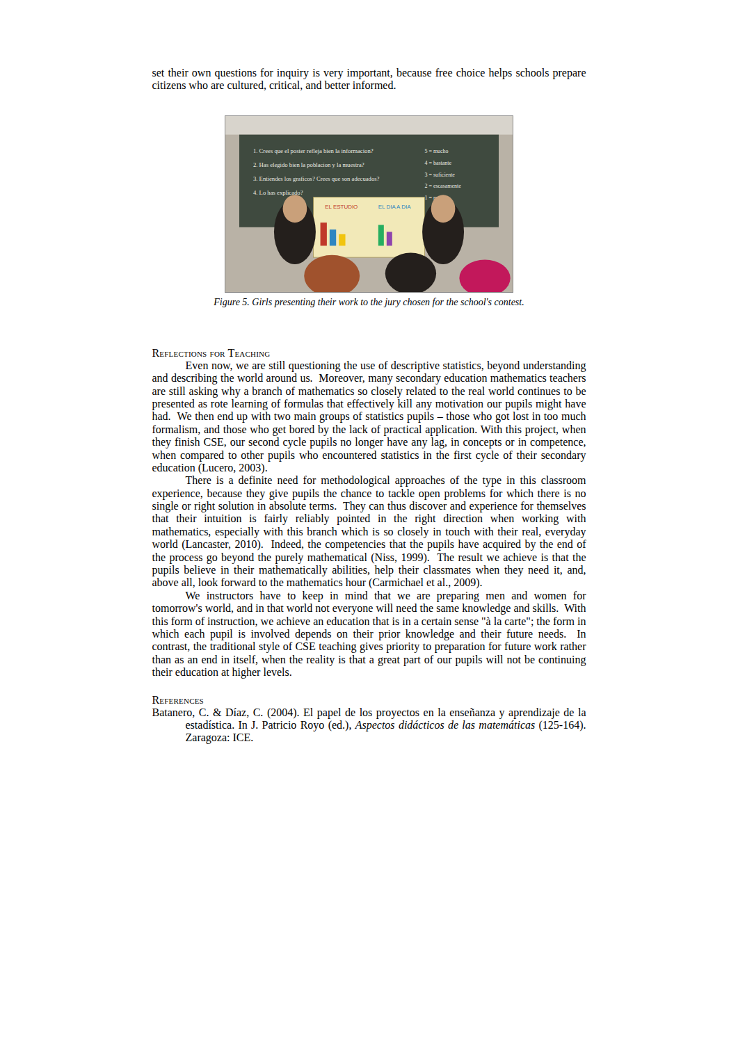set their own questions for inquiry is very important, because free choice helps schools prepare citizens who are cultured, critical, and better informed.
Figure 5. Girls presenting their work to the jury chosen for the school's contest.
Reflections for Teaching
Even now, we are still questioning the use of descriptive statistics, beyond understanding and describing the world around us. Moreover, many secondary education mathematics teachers are still asking why a branch of mathematics so closely related to the real world continues to be presented as rote learning of formulas that effectively kill any motivation our pupils might have had. We then end up with two main groups of statistics pupils – those who got lost in too much formalism, and those who get bored by the lack of practical application. With this project, when they finish CSE, our second cycle pupils no longer have any lag, in concepts or in competence, when compared to other pupils who encountered statistics in the first cycle of their secondary education (Lucero, 2003).
There is a definite need for methodological approaches of the type in this classroom experience, because they give pupils the chance to tackle open problems for which there is no single or right solution in absolute terms. They can thus discover and experience for themselves that their intuition is fairly reliably pointed in the right direction when working with mathematics, especially with this branch which is so closely in touch with their real, everyday world (Lancaster, 2010). Indeed, the competencies that the pupils have acquired by the end of the process go beyond the purely mathematical (Niss, 1999). The result we achieve is that the pupils believe in their mathematically abilities, help their classmates when they need it, and, above all, look forward to the mathematics hour (Carmichael et al., 2009).
We instructors have to keep in mind that we are preparing men and women for tomorrow's world, and in that world not everyone will need the same knowledge and skills. With this form of instruction, we achieve an education that is in a certain sense "à la carte"; the form in which each pupil is involved depends on their prior knowledge and their future needs. In contrast, the traditional style of CSE teaching gives priority to preparation for future work rather than as an end in itself, when the reality is that a great part of our pupils will not be continuing their education at higher levels.
References
Batanero, C. & Díaz, C. (2004). El papel de los proyectos en la enseñanza y aprendizaje de la estadística. In J. Patricio Royo (ed.), Aspectos didácticos de las matemáticas (125-164). Zaragoza: ICE.